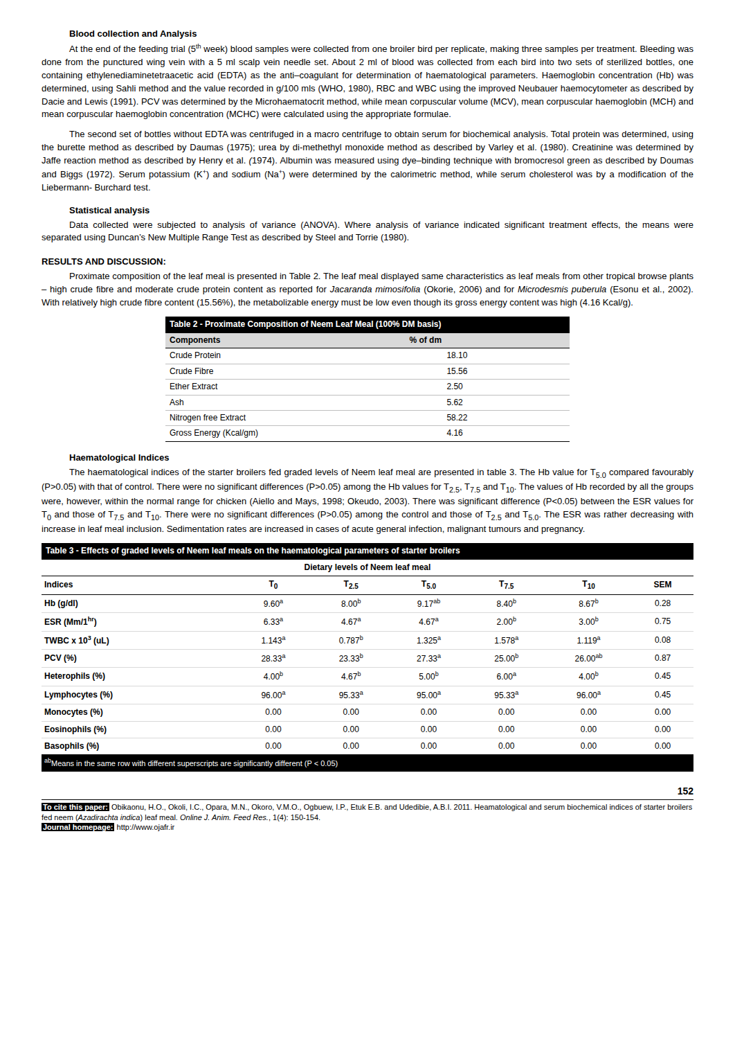Blood collection and Analysis
At the end of the feeding trial (5th week) blood samples were collected from one broiler bird per replicate, making three samples per treatment. Bleeding was done from the punctured wing vein with a 5 ml scalp vein needle set. About 2 ml of blood was collected from each bird into two sets of sterilized bottles, one containing ethylenediaminetetraacetic acid (EDTA) as the anti–coagulant for determination of haematological parameters. Haemoglobin concentration (Hb) was determined, using Sahli method and the value recorded in g/100 mls (WHO, 1980), RBC and WBC using the improved Neubauer haemocytometer as described by Dacie and Lewis (1991). PCV was determined by the Microhaematocrit method, while mean corpuscular volume (MCV), mean corpuscular haemoglobin (MCH) and mean corpuscular haemoglobin concentration (MCHC) were calculated using the appropriate formulae.
The second set of bottles without EDTA was centrifuged in a macro centrifuge to obtain serum for biochemical analysis. Total protein was determined, using the burette method as described by Daumas (1975); urea by di-methethyl monoxide method as described by Varley et al. (1980). Creatinine was determined by Jaffe reaction method as described by Henry et al. (1974). Albumin was measured using dye–binding technique with bromocresol green as described by Doumas and Biggs (1972). Serum potassium (K+) and sodium (Na+) were determined by the calorimetric method, while serum cholesterol was by a modification of the Liebermann- Burchard test.
Statistical analysis
Data collected were subjected to analysis of variance (ANOVA). Where analysis of variance indicated significant treatment effects, the means were separated using Duncan’s New Multiple Range Test as described by Steel and Torrie (1980).
RESULTS AND DISCUSSION:
Proximate composition of the leaf meal is presented in Table 2. The leaf meal displayed same characteristics as leaf meals from other tropical browse plants – high crude fibre and moderate crude protein content as reported for Jacaranda mimosifolia (Okorie, 2006) and for Microdesmis puberula (Esonu et al., 2002). With relatively high crude fibre content (15.56%), the metabolizable energy must be low even though its gross energy content was high (4.16 Kcal/g).
Table 2 - Proximate Composition of Neem Leaf Meal (100% DM basis)
| Components | % of dm |
| --- | --- |
| Crude Protein | 18.10 |
| Crude Fibre | 15.56 |
| Ether Extract | 2.50 |
| Ash | 5.62 |
| Nitrogen free Extract | 58.22 |
| Gross Energy (Kcal/gm) | 4.16 |
Haematological Indices
The haematological indices of the starter broilers fed graded levels of Neem leaf meal are presented in table 3. The Hb value for T5.0 compared favourably (P>0.05) with that of control. There were no significant differences (P>0.05) among the Hb values for T2.5, T7.5 and T10. The values of Hb recorded by all the groups were, however, within the normal range for chicken (Aiello and Mays, 1998; Okeudo, 2003). There was significant difference (P<0.05) between the ESR values for T0 and those of T7.5 and T10. There were no significant differences (P>0.05) among the control and those of T2.5 and T5.0. The ESR was rather decreasing with increase in leaf meal inclusion. Sedimentation rates are increased in cases of acute general infection, malignant tumours and pregnancy.
Table 3 - Effects of graded levels of Neem leaf meals on the haematological parameters of starter broilers
| Dietary levels of Neem leaf meal |
| --- |
| Indices | T 0 | T 2.5 | T 5.0 | T 7.5 | T 10 | SEM |
| Hb (g/dl) | 9.60 a | 8.00 b | 9.17 ab | 8.40 b | 8.67 b | 0.28 |
| ESR (Mm/1 hr ) | 6.33 a | 4.67 a | 4.67 a | 2.00 b | 3.00 b | 0.75 |
| TWBC x 10 3 (uL) | 1.143 a | 0.787 b | 1.325 a | 1.578 a | 1.119 a | 0.08 |
| PCV (%) | 28.33 a | 23.33 b | 27.33 a | 25.00 b | 26.00 ab | 0.87 |
| Heterophils (%) | 4.00 b | 4.67 b | 5.00 b | 6.00 a | 4.00 b | 0.45 |
| Lymphocytes (%) | 96.00 a | 95.33 a | 95.00 a | 95.33 a | 96.00 a | 0.45 |
| Monocytes (%) | 0.00 | 0.00 | 0.00 | 0.00 | 0.00 | 0.00 |
| Eosinophils (%) | 0.00 | 0.00 | 0.00 | 0.00 | 0.00 | 0.00 |
| Basophils (%) | 0.00 | 0.00 | 0.00 | 0.00 | 0.00 | 0.00 |
| ab Means in the same row with different superscripts are significantly different (P < 0.05) |
152
To cite this paper: Obikaonu, H.O., Okoli, I.C., Opara, M.N., Okoro, V.M.O., Ogbuew, I.P., Etuk E.B. and Udedibie, A.B.I. 2011. Heamatological and serum biochemical indices of starter broilers fed neem (Azadirachta indica) leaf meal. Online J. Anim. Feed Res., 1(4): 150-154.
Journal homepage: http://www.ojafr.ir